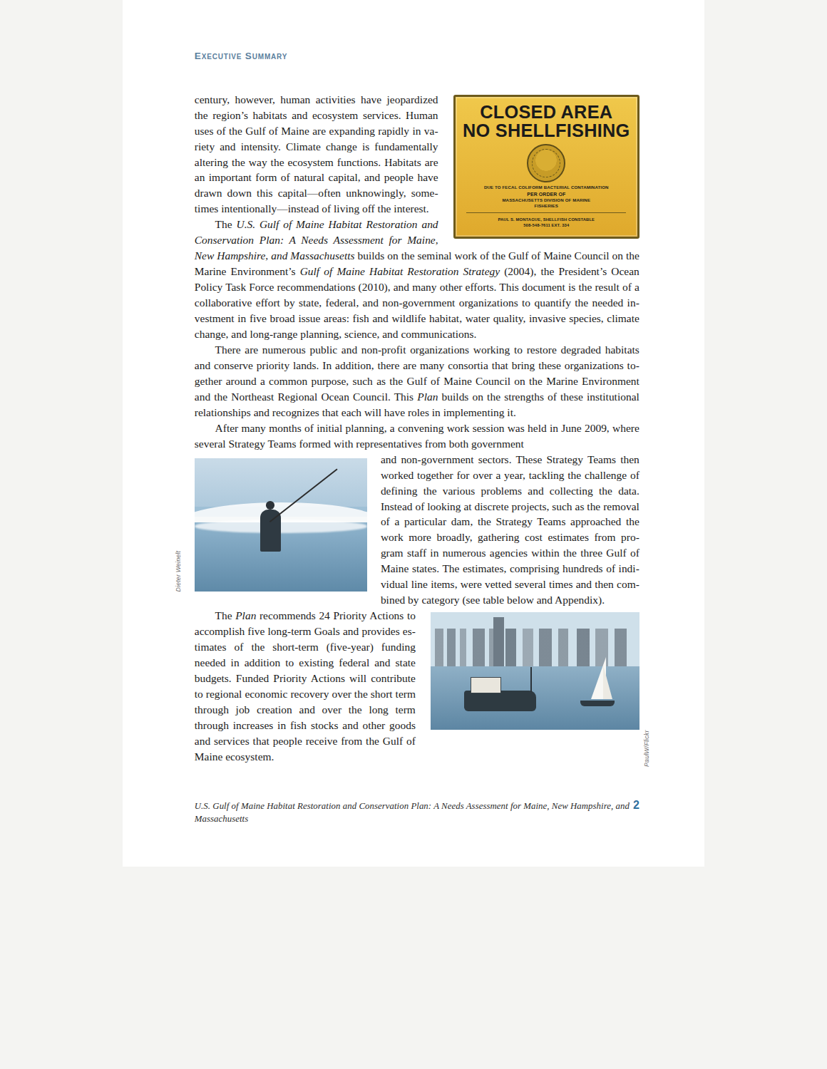Executive Summary
CLOSED AREA
NO SHELLFISHING
Due to fecal coliform bacterial contamination
PER ORDER OF
MASSACHUSETTS DIVISION OF MARINE
FISHERIES
PAUL S. MONTAGUE, SHELLFISH CONSTABLE
508-548-7611 ext. 334
century, however, human activities have jeopardized the region’s habitats and ecosystem services. Human uses of the Gulf of Maine are expanding rapidly in variety and intensity. Climate change is fundamentally altering the way the ecosystem functions. Habitats are an important form of natural capital, and people have drawn down this capital—often unknowingly, sometimes intentionally—instead of living off the interest.
The U.S. Gulf of Maine Habitat Restoration and Conservation Plan: A Needs Assessment for Maine, New Hampshire, and Massachusetts builds on the seminal work of the Gulf of Maine Council on the Marine Environment’s Gulf of Maine Habitat Restoration Strategy (2004), the President’s Ocean Policy Task Force recommendations (2010), and many other efforts. This document is the result of a collaborative effort by state, federal, and non-government organizations to quantify the needed investment in five broad issue areas: fish and wildlife habitat, water quality, invasive species, climate change, and long-range planning, science, and communications.
There are numerous public and non-profit organizations working to restore degraded habitats and conserve priority lands. In addition, there are many consortia that bring these organizations together around a common purpose, such as the Gulf of Maine Council on the Marine Environment and the Northeast Regional Ocean Council. This Plan builds on the strengths of these institutional relationships and recognizes that each will have roles in implementing it.
After many months of initial planning, a convening work session was held in June 2009, where several Strategy Teams formed with representatives from both government
Dieter Weinelt
and non-government sectors. These Strategy Teams then worked together for over a year, tackling the challenge of defining the various problems and collecting the data. Instead of looking at discrete projects, such as the removal of a particular dam, the Strategy Teams approached the work more broadly, gathering cost estimates from program staff in numerous agencies within the three Gulf of Maine states. The estimates, comprising hundreds of individual line items, were vetted several times and then combined by category (see table below and Appendix).
PaulW/Flickr
The Plan recommends 24 Priority Actions to accomplish five long-term Goals and provides estimates of the short-term (five-year) funding needed in addition to existing federal and state budgets. Funded Priority Actions will contribute to regional economic recovery over the short term through job creation and over the long term through increases in fish stocks and other goods and services that people receive from the Gulf of Maine ecosystem.
U.S. Gulf of Maine Habitat Restoration and Conservation Plan: A Needs Assessment for Maine, New Hampshire, and Massachusetts 2